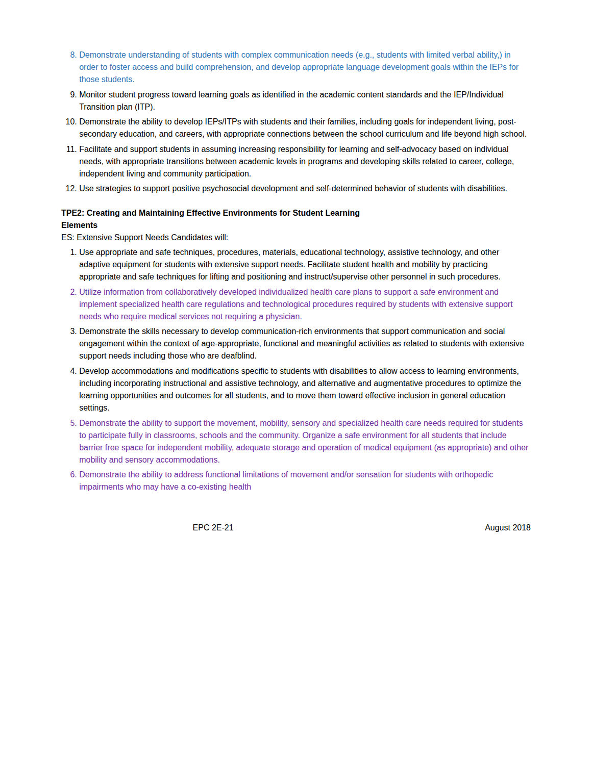Demonstrate understanding of students with complex communication needs (e.g., students with limited verbal ability,) in order to foster access and build comprehension, and develop appropriate language development goals within the IEPs for those students.
Monitor student progress toward learning goals as identified in the academic content standards and the IEP/Individual Transition plan (ITP).
Demonstrate the ability to develop IEPs/ITPs with students and their families, including goals for independent living, post-secondary education, and careers, with appropriate connections between the school curriculum and life beyond high school.
Facilitate and support students in assuming increasing responsibility for learning and self-advocacy based on individual needs, with appropriate transitions between academic levels in programs and developing skills related to career, college, independent living and community participation.
Use strategies to support positive psychosocial development and self-determined behavior of students with disabilities.
TPE2: Creating and Maintaining Effective Environments for Student Learning
Elements
ES: Extensive Support Needs Candidates will:
Use appropriate and safe techniques, procedures, materials, educational technology, assistive technology, and other adaptive equipment for students with extensive support needs. Facilitate student health and mobility by practicing appropriate and safe techniques for lifting and positioning and instruct/supervise other personnel in such procedures.
Utilize information from collaboratively developed individualized health care plans to support a safe environment and implement specialized health care regulations and technological procedures required by students with extensive support needs who require medical services not requiring a physician.
Demonstrate the skills necessary to develop communication-rich environments that support communication and social engagement within the context of age-appropriate, functional and meaningful activities as related to students with extensive support needs including those who are deafblind.
Develop accommodations and modifications specific to students with disabilities to allow access to learning environments, including incorporating instructional and assistive technology, and alternative and augmentative procedures to optimize the learning opportunities and outcomes for all students, and to move them toward effective inclusion in general education settings.
Demonstrate the ability to support the movement, mobility, sensory and specialized health care needs required for students to participate fully in classrooms, schools and the community. Organize a safe environment for all students that include barrier free space for independent mobility, adequate storage and operation of medical equipment (as appropriate) and other mobility and sensory accommodations.
Demonstrate the ability to address functional limitations of movement and/or sensation for students with orthopedic impairments who may have a co-existing health
EPC 2E-21 August 2018